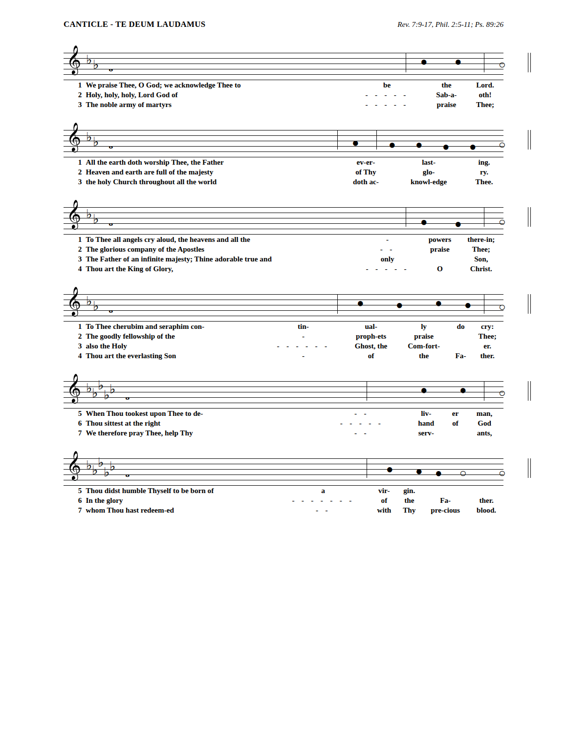Canticle - Te Deum Laudamus
Rev. 7:9-17, Phil. 2:5-11; Ps. 89:26
𝄞
♭ ♭ 𝅝 ● ● ○
| 1 | We praise Thee, O God; we acknowledge Thee to | be | the | Lord. |
| 2 | Holy, holy, holy, Lord God of | - - - - - | Sab‑a‑ | oth! |
| 3 | The noble army of martyrs | - - - - - | praise | Thee; |
𝄞
♭ ♭ 𝅝 ● ● ● ● ● ○
| 1 | All the earth doth worship Thee, the Father | ev‑er‑ | last‑ | ing. |
| 2 | Heaven and earth are full of the majesty | of Thy | glo‑ | ry. |
| 3 | the holy Church throughout all the world | doth ac‑ | knowl‑edge | Thee. |
𝄞
♭ ♭ 𝅝 ● ● ○
| 1 | To Thee all angels cry aloud, the heavens and all the | - | powers | there‑in; |
| 2 | The glorious company of the Apostles | - - | praise | Thee; |
| 3 | The Father of an infinite majesty; Thine adorable true and | only | | Son, |
| 4 | Thou art the King of Glory, | - - - - - | O | Christ. |
𝄞
♭ ♭ 𝅝 ● ● ● ● ○
| 1 | To Thee cherubim and seraphim con‑ | tin‑ | ual‑ | ly | do | cry: |
| 2 | The goodly fellowship of the | - | proph‑ets | praise | | Thee; |
| 3 | also the Holy | - - - - - - | Ghost, the | Com‑fort‑ | | er. |
| 4 | Thou art the everlasting Son | - | of | the | Fa‑ | ther. |
𝄞
♭ ♭ ♭ ♭ ♭ 𝅝 ● ● ○
| 5 | When Thou tookest upon Thee to de‑ | - - | liv‑ | er | man, |
| 6 | Thou sittest at the right | - - - - - | hand | of | God |
| 7 | We therefore pray Thee, help Thy | - - | serv‑ | | ants, |
𝄞
♭ ♭ ♭ ♭ ♭ 𝅝 ● ● ● ○ ○
| 5 | Thou didst humble Thyself to be born of | a | vir‑ | gin. |
| 6 | In the glory | - - - - - - - | of | the | Fa‑ | ther. |
| 7 | whom Thou hast redeem‑ed | - - | with | Thy | pre‑cious | blood. |